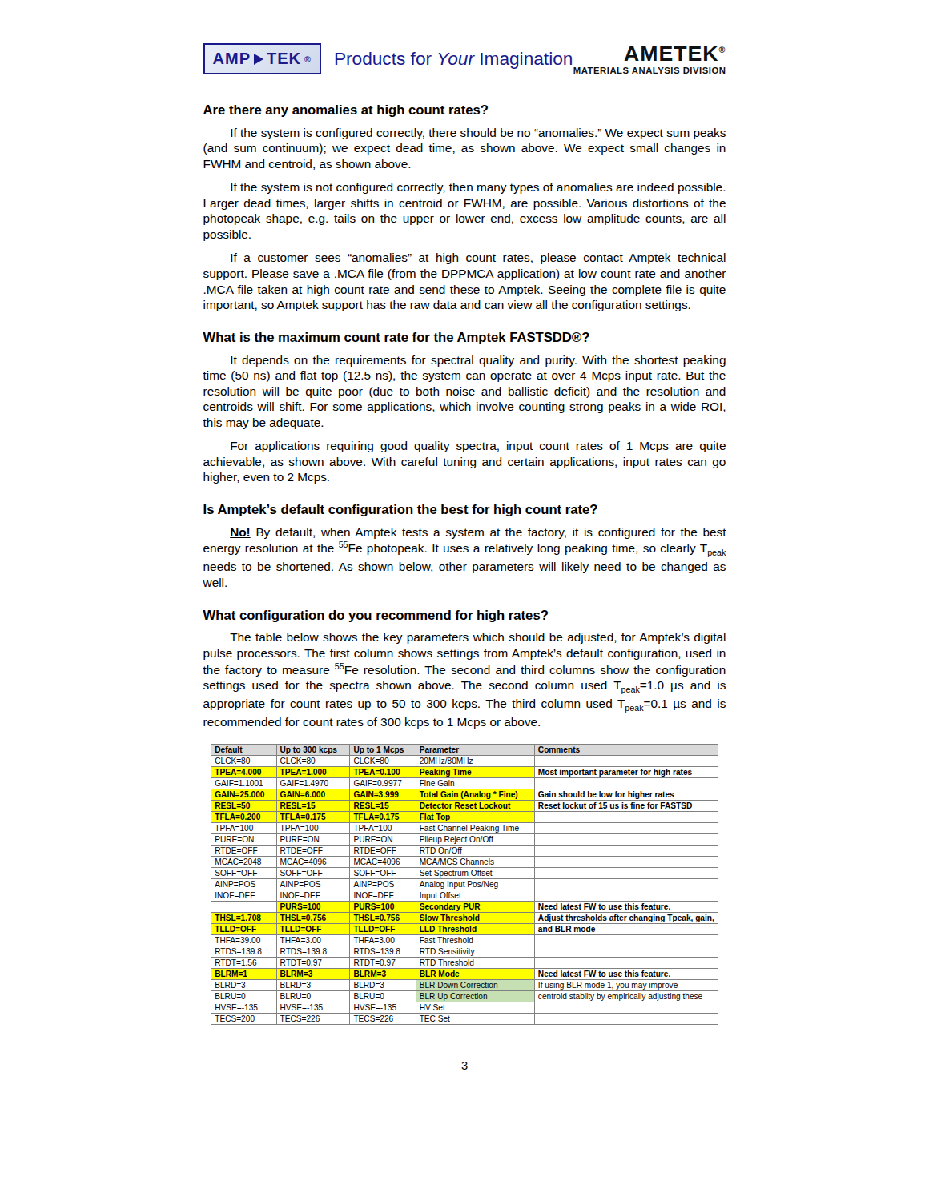AMP TEK®
Products for Your Imagination
AMETEK®
MATERIALS ANALYSIS DIVISION
Are there any anomalies at high count rates?
If the system is configured correctly, there should be no “anomalies.” We expect sum peaks (and sum continuum); we expect dead time, as shown above. We expect small changes in FWHM and centroid, as shown above.
If the system is not configured correctly, then many types of anomalies are indeed possible. Larger dead times, larger shifts in centroid or FWHM, are possible. Various distortions of the photopeak shape, e.g. tails on the upper or lower end, excess low amplitude counts, are all possible.
If a customer sees “anomalies” at high count rates, please contact Amptek technical support. Please save a .MCA file (from the DPPMCA application) at low count rate and another .MCA file taken at high count rate and send these to Amptek. Seeing the complete file is quite important, so Amptek support has the raw data and can view all the configuration settings.
What is the maximum count rate for the Amptek FASTSDD®?
It depends on the requirements for spectral quality and purity. With the shortest peaking time (50 ns) and flat top (12.5 ns), the system can operate at over 4 Mcps input rate. But the resolution will be quite poor (due to both noise and ballistic deficit) and the resolution and centroids will shift. For some applications, which involve counting strong peaks in a wide ROI, this may be adequate.
For applications requiring good quality spectra, input count rates of 1 Mcps are quite achievable, as shown above. With careful tuning and certain applications, input rates can go higher, even to 2 Mcps.
Is Amptek’s default configuration the best for high count rate?
No! By default, when Amptek tests a system at the factory, it is configured for the best energy resolution at the 55Fe photopeak. It uses a relatively long peaking time, so clearly Tpeak needs to be shortened. As shown below, other parameters will likely need to be changed as well.
What configuration do you recommend for high rates?
The table below shows the key parameters which should be adjusted, for Amptek’s digital pulse processors. The first column shows settings from Amptek’s default configuration, used in the factory to measure 55Fe resolution. The second and third columns show the configuration settings used for the spectra shown above. The second column used Tpeak=1.0 µs and is appropriate for count rates up to 50 to 300 kcps. The third column used Tpeak=0.1 µs and is recommended for count rates of 300 kcps to 1 Mcps or above.
| Default | Up to 300 kcps | Up to 1 Mcps | Parameter | Comments |
| --- | --- | --- | --- | --- |
| CLCK=80 | CLCK=80 | CLCK=80 | 20MHz/80MHz | |
| TPEA=4.000 | TPEA=1.000 | TPEA=0.100 | Peaking Time | Most important parameter for high rates |
| GAIF=1.1001 | GAIF=1.4970 | GAIF=0.9977 | Fine Gain | |
| GAIN=25.000 | GAIN=6.000 | GAIN=3.999 | Total Gain (Analog * Fine) | Gain should be low for higher rates |
| RESL=50 | RESL=15 | RESL=15 | Detector Reset Lockout | Reset lockut of 15 us is fine for FASTSD |
| TFLA=0.200 | TFLA=0.175 | TFLA=0.175 | Flat Top | |
| TPFA=100 | TPFA=100 | TPFA=100 | Fast Channel Peaking Time | |
| PURE=ON | PURE=ON | PURE=ON | Pileup Reject On/Off | |
| RTDE=OFF | RTDE=OFF | RTDE=OFF | RTD On/Off | |
| MCAC=2048 | MCAC=4096 | MCAC=4096 | MCA/MCS Channels | |
| SOFF=OFF | SOFF=OFF | SOFF=OFF | Set Spectrum Offset | |
| AINP=POS | AINP=POS | AINP=POS | Analog Input Pos/Neg | |
| INOF=DEF | INOF=DEF | INOF=DEF | Input Offset | |
| | PURS=100 | PURS=100 | Secondary PUR | Need latest FW to use this feature. |
| THSL=1.708 | THSL=0.756 | THSL=0.756 | Slow Threshold | Adjust thresholds after changing Tpeak, gain, |
| TLLD=OFF | TLLD=OFF | TLLD=OFF | LLD Threshold | and BLR mode |
| THFA=39.00 | THFA=3.00 | THFA=3.00 | Fast Threshold | |
| RTDS=139.8 | RTDS=139.8 | RTDS=139.8 | RTD Sensitivity | |
| RTDT=1.56 | RTDT=0.97 | RTDT=0.97 | RTD Threshold | |
| BLRM=1 | BLRM=3 | BLRM=3 | BLR Mode | Need latest FW to use this feature. |
| BLRD=3 | BLRD=3 | BLRD=3 | BLR Down Correction | If using BLR mode 1, you may improve |
| BLRU=0 | BLRU=0 | BLRU=0 | BLR Up Correction | centroid stabiity by empirically adjusting these |
| HVSE=-135 | HVSE=-135 | HVSE=-135 | HV Set | |
| TECS=200 | TECS=226 | TECS=226 | TEC Set | |
3